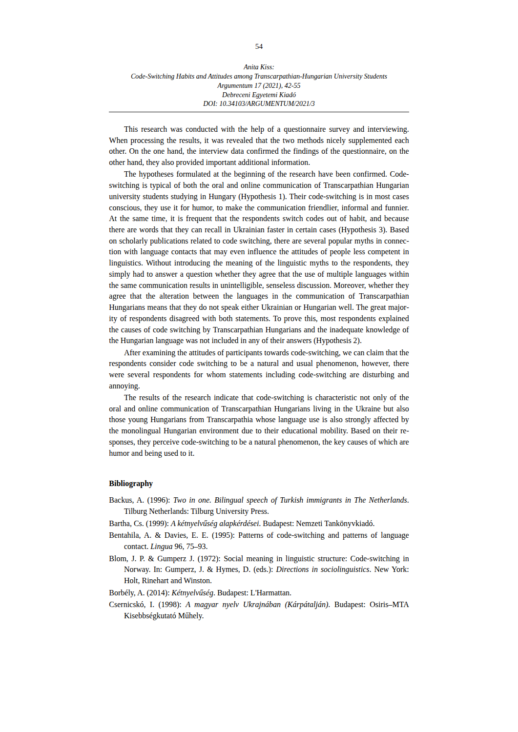54
Anita Kiss: Code-Switching Habits and Attitudes among Transcarpathian-Hungarian University Students Argumentum 17 (2021), 42-55 Debreceni Egyetemi Kiadó DOI: 10.34103/ARGUMENTUM/2021/3
This research was conducted with the help of a questionnaire survey and interviewing. When processing the results, it was revealed that the two methods nicely supplemented each other. On the one hand, the interview data confirmed the findings of the questionnaire, on the other hand, they also provided important additional information.
The hypotheses formulated at the beginning of the research have been confirmed. Code-switching is typical of both the oral and online communication of Transcarpathian Hungarian university students studying in Hungary (Hypothesis 1). Their code-switching is in most cases conscious, they use it for humor, to make the communication friendlier, informal and funnier. At the same time, it is frequent that the respondents switch codes out of habit, and because there are words that they can recall in Ukrainian faster in certain cases (Hypothesis 3). Based on scholarly publications related to code switching, there are several popular myths in connection with language contacts that may even influence the attitudes of people less competent in linguistics. Without introducing the meaning of the linguistic myths to the respondents, they simply had to answer a question whether they agree that the use of multiple languages within the same communication results in unintelligible, senseless discussion. Moreover, whether they agree that the alteration between the languages in the communication of Transcarpathian Hungarians means that they do not speak either Ukrainian or Hungarian well. The great majority of respondents disagreed with both statements. To prove this, most respondents explained the causes of code switching by Transcarpathian Hungarians and the inadequate knowledge of the Hungarian language was not included in any of their answers (Hypothesis 2).
After examining the attitudes of participants towards code-switching, we can claim that the respondents consider code switching to be a natural and usual phenomenon, however, there were several respondents for whom statements including code-switching are disturbing and annoying.
The results of the research indicate that code-switching is characteristic not only of the oral and online communication of Transcarpathian Hungarians living in the Ukraine but also those young Hungarians from Transcarpathia whose language use is also strongly affected by the monolingual Hungarian environment due to their educational mobility. Based on their responses, they perceive code-switching to be a natural phenomenon, the key causes of which are humor and being used to it.
Bibliography
Backus, A. (1996): Two in one. Bilingual speech of Turkish immigrants in The Netherlands. Tilburg Netherlands: Tilburg University Press.
Bartha, Cs. (1999): A kétnyelvűség alapkérdései. Budapest: Nemzeti Tankönyvkiadó.
Bentahila, A. & Davies, E. E. (1995): Patterns of code-switching and patterns of language contact. Lingua 96, 75–93.
Blom, J. P. & Gumperz J. (1972): Social meaning in linguistic structure: Code-switching in Norway. In: Gumperz, J. & Hymes, D. (eds.): Directions in sociolinguistics. New York: Holt, Rinehart and Winston.
Borbély, A. (2014): Kétnyelvűség. Budapest: L'Harmattan.
Csernicskó, I. (1998): A magyar nyelv Ukrajnában (Kárpátalján). Budapest: Osiris–MTA Kisebbségkutató Műhely.